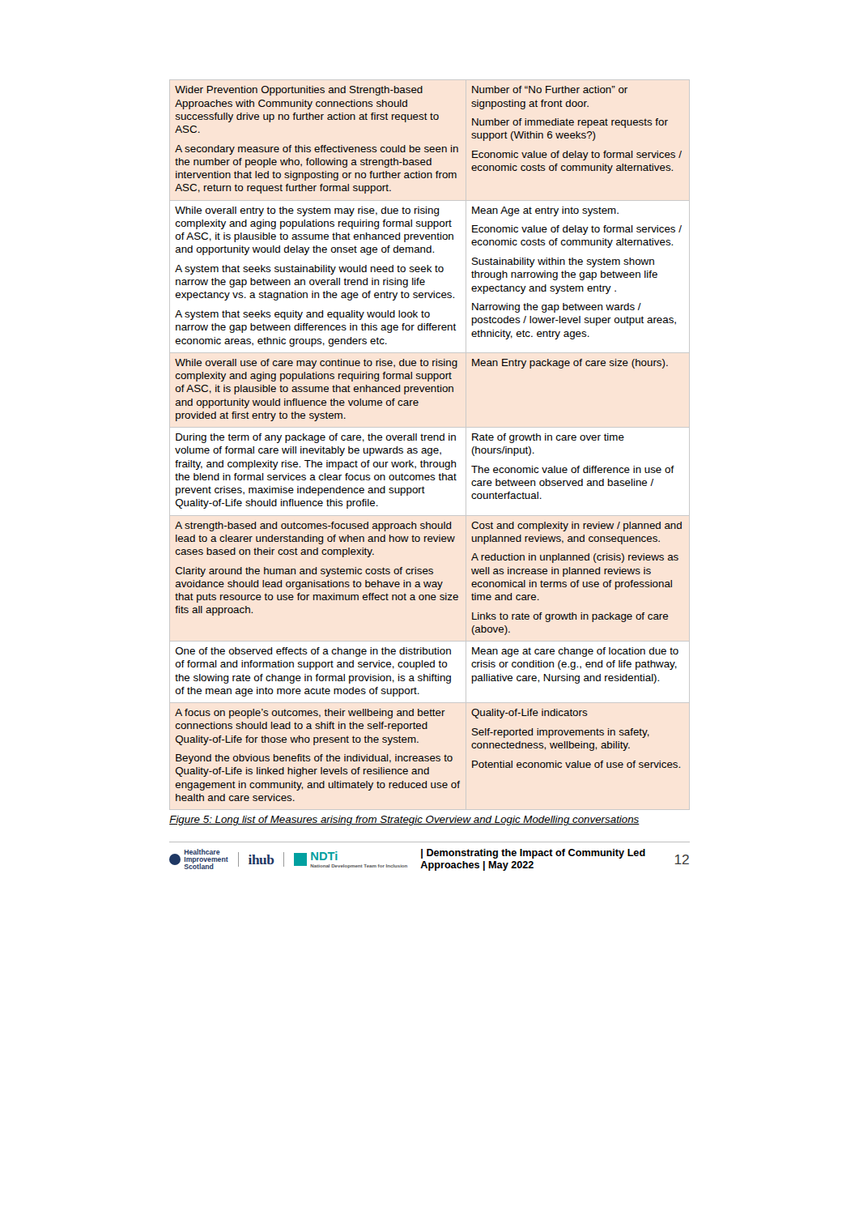| Wider Prevention Opportunities and Strength-based Approaches with Community connections should successfully drive up no further action at first request to ASC. A secondary measure of this effectiveness could be seen in the number of people who, following a strength-based intervention that led to signposting or no further action from ASC, return to request further formal support. | Number of “No Further action” or signposting at front door. Number of immediate repeat requests for support (Within 6 weeks?) Economic value of delay to formal services / economic costs of community alternatives. |
| While overall entry to the system may rise, due to rising complexity and aging populations requiring formal support of ASC, it is plausible to assume that enhanced prevention and opportunity would delay the onset age of demand. A system that seeks sustainability would need to seek to narrow the gap between an overall trend in rising life expectancy vs. a stagnation in the age of entry to services. A system that seeks equity and equality would look to narrow the gap between differences in this age for different economic areas, ethnic groups, genders etc. | Mean Age at entry into system. Economic value of delay to formal services / economic costs of community alternatives. Sustainability within the system shown through narrowing the gap between life expectancy and system entry . Narrowing the gap between wards / postcodes / lower-level super output areas, ethnicity, etc. entry ages. |
| While overall use of care may continue to rise, due to rising complexity and aging populations requiring formal support of ASC, it is plausible to assume that enhanced prevention and opportunity would influence the volume of care provided at first entry to the system. | Mean Entry package of care size (hours). |
| During the term of any package of care, the overall trend in volume of formal care will inevitably be upwards as age, frailty, and complexity rise. The impact of our work, through the blend in formal services a clear focus on outcomes that prevent crises, maximise independence and support Quality-of-Life should influence this profile. | Rate of growth in care over time (hours/input). The economic value of difference in use of care between observed and baseline / counterfactual. |
| A strength-based and outcomes-focused approach should lead to a clearer understanding of when and how to review cases based on their cost and complexity. Clarity around the human and systemic costs of crises avoidance should lead organisations to behave in a way that puts resource to use for maximum effect not a one size fits all approach. | Cost and complexity in review / planned and unplanned reviews, and consequences. A reduction in unplanned (crisis) reviews as well as increase in planned reviews is economical in terms of use of professional time and care. Links to rate of growth in package of care (above). |
| One of the observed effects of a change in the distribution of formal and information support and service, coupled to the slowing rate of change in formal provision, is a shifting of the mean age into more acute modes of support. | Mean age at care change of location due to crisis or condition (e.g., end of life pathway, palliative care, Nursing and residential). |
| A focus on people’s outcomes, their wellbeing and better connections should lead to a shift in the self-reported Quality-of-Life for those who present to the system. Beyond the obvious benefits of the individual, increases to Quality-of-Life is linked higher levels of resilience and engagement in community, and ultimately to reduced use of health and care services. | Quality-of-Life indicators Self-reported improvements in safety, connectedness, wellbeing, ability. Potential economic value of use of services. |
Figure 5: Long list of Measures arising from Strategic Overview and Logic Modelling conversations
Healthcare
Improvement
Scotland ihub NDTiNational Development Team for Inclusion
| Demonstrating the Impact of Community Led Approaches | May 2022
12